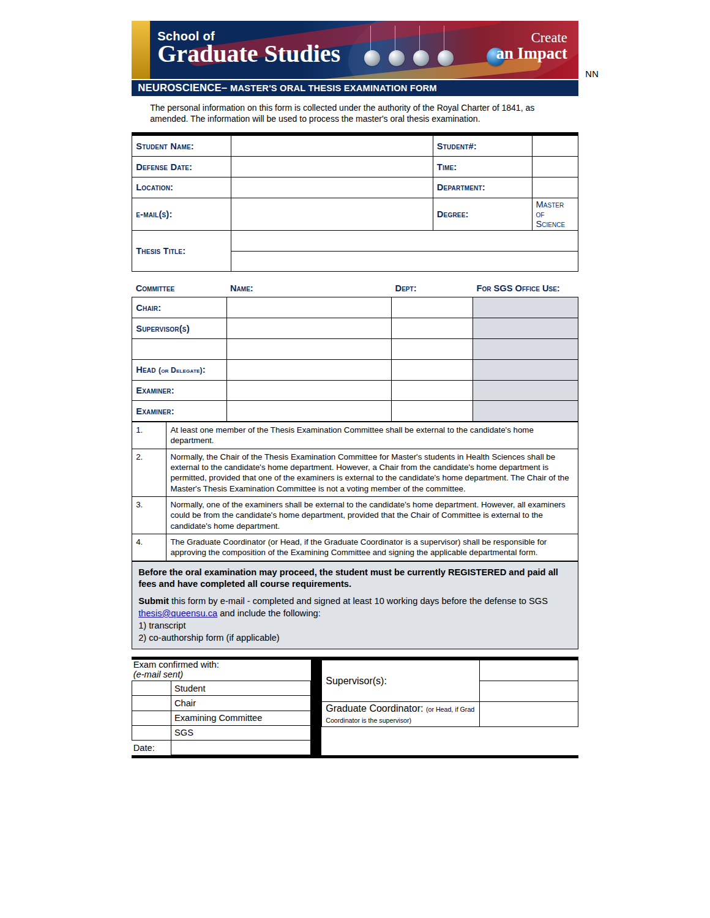School of
Graduate Studies
Createan Impact
NN
Neuroscience– Master's Oral Thesis Examination Form
The personal information on this form is collected under the authority of the Royal Charter of 1841, as amended. The information will be used to process the master's oral thesis examination.
| Student Name: | | Student#: | |
| Defense Date: | | Time: | |
| Location: | | Department: | |
| e-mail(s): | | Degree: | Master of Science |
| Thesis Title: | |
| Committee | Name: | Dept: | For SGS Office Use: |
| Chair: | | | |
| Supervisor(s) | | | |
| Head (or Delegate) : | | | |
| Examiner: | | | |
| Examiner: | | | |
| 1. | At least one member of the Thesis Examination Committee shall be external to the candidate's home department. |
| 2. | Normally, the Chair of the Thesis Examination Committee for Master's students in Health Sciences shall be external to the candidate's home department. However, a Chair from the candidate's home department is permitted, provided that one of the examiners is external to the candidate's home department. The Chair of the Master's Thesis Examination Committee is not a voting member of the committee. |
| 3. | Normally, one of the examiners shall be external to the candidate's home department. However, all examiners could be from the candidate's home department, provided that the Chair of Committee is external to the candidate's home department. |
| 4. | The Graduate Coordinator (or Head, if the Graduate Coordinator is a supervisor) shall be responsible for approving the composition of the Examining Committee and signing the applicable departmental form. |
Before the oral examination may proceed, the student must be currently REGISTERED and paid all fees and have completed all course requirements.
Submit this form by e-mail - completed and signed at least 10 working days before the defense to SGS thesis@queensu.ca and include the following:
1) transcript
2) co-authorship form (if applicable)
| Exam confirmed with: (e-mail sent) |
| | Student |
| | Chair |
| | Examining Committee |
| | SGS |
| Date: | |
| Supervisor(s): | |
| Graduate Coordinator: (or Head, if Grad Coordinator is the supervisor) | |